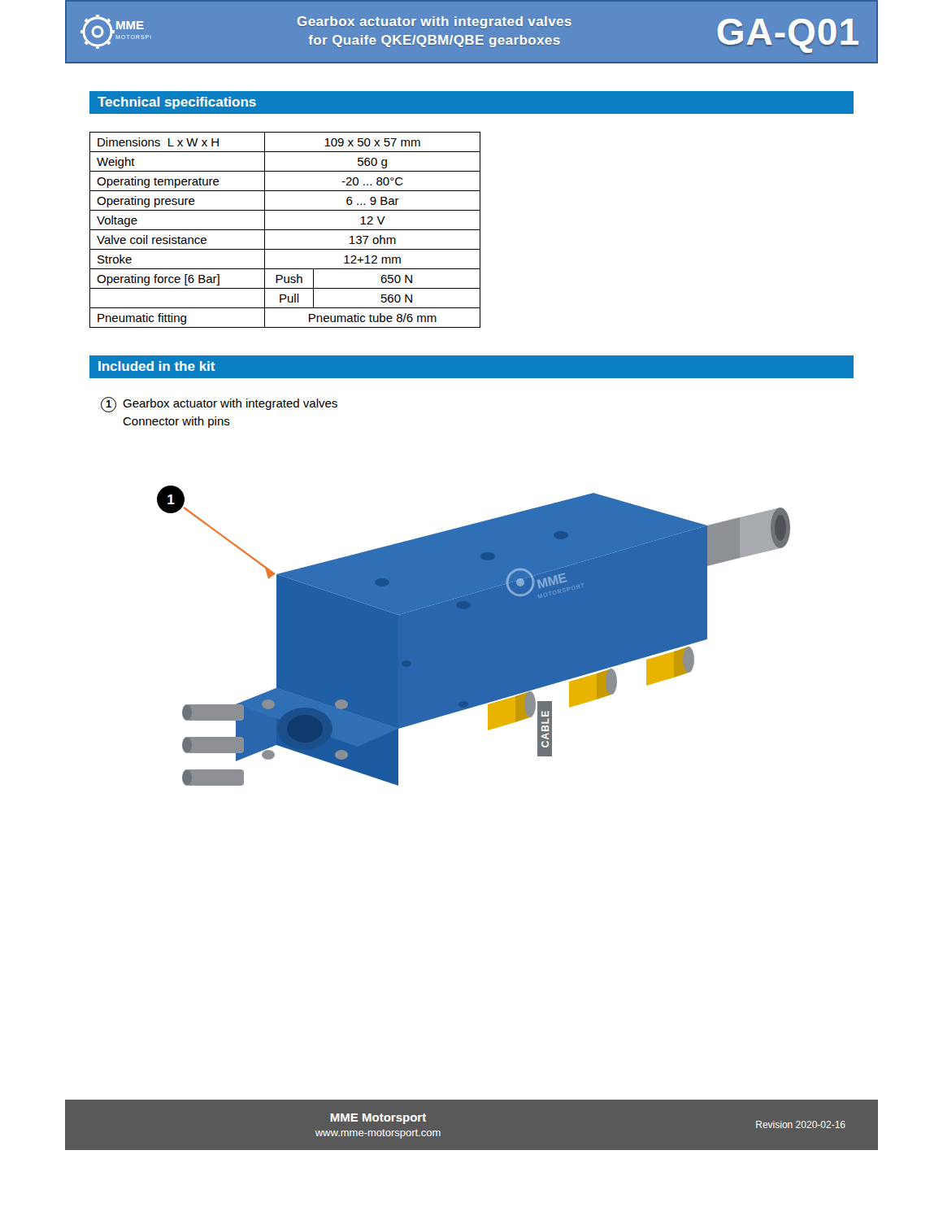MME MOTORSPORT
Gearbox actuator with integrated valves
for Quaife QKE/QBM/QBE gearboxes
GA-Q01
Technical specifications
| Dimensions L x W x H | 109 x 50 x 57 mm |
| Weight | 560 g |
| Operating temperature | -20 ... 80°C |
| Operating presure | 6 ... 9 Bar |
| Voltage | 12 V |
| Valve coil resistance | 137 ohm |
| Stroke | 12+12 mm |
| Operating force [6 Bar] | Push | 650 N |
| | Pull | 560 N |
| Pneumatic fitting | Pneumatic tube 8/6 mm |
Included in the kit
1 Gearbox actuator with integrated valves
Connector with pins
1 MME MOTORSPORT CABLE
MME Motorsport
www.mme-motorsport.com
Revision 2020-02-16